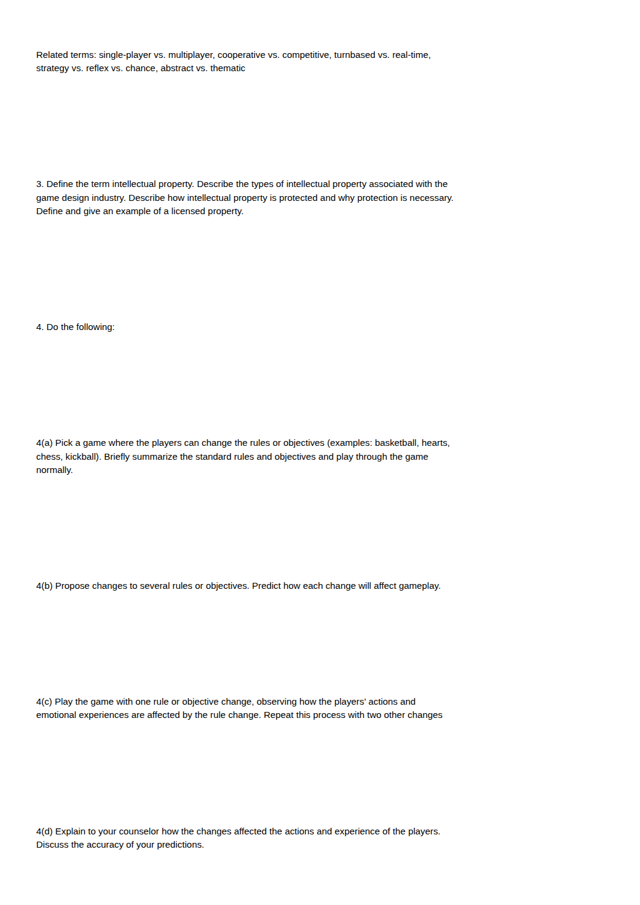Related terms: single-player vs. multiplayer, cooperative vs. competitive, turnbased vs. real-time, strategy vs. reflex vs. chance, abstract vs. thematic
3. Define the term intellectual property. Describe the types of intellectual property associated with the game design industry. Describe how intellectual property is protected and why protection is necessary. Define and give an example of a licensed property.
4. Do the following:
4(a) Pick a game where the players can change the rules or objectives (examples: basketball, hearts, chess, kickball). Briefly summarize the standard rules and objectives and play through the game normally.
4(b) Propose changes to several rules or objectives. Predict how each change will affect gameplay.
4(c) Play the game with one rule or objective change, observing how the players’ actions and emotional experiences are affected by the rule change. Repeat this process with two other changes
4(d) Explain to your counselor how the changes affected the actions and experience of the players. Discuss the accuracy of your predictions.